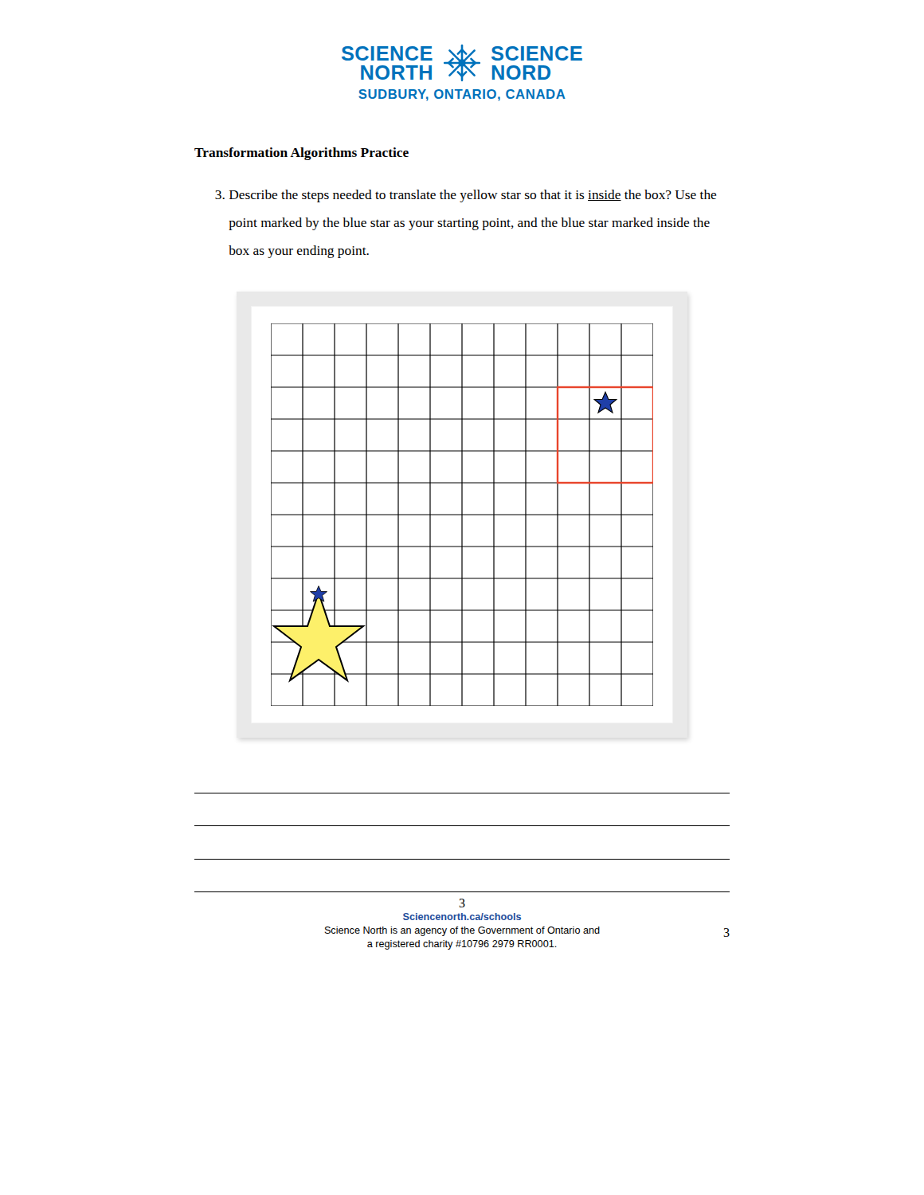SCIENCE
NORTH
SCIENCE
NORD
SUDBURY, ONTARIO, CANADA
Transformation Algorithms Practice
Describe the steps needed to translate the yellow star so that it is inside the box? Use the point marked by the blue star as your starting point, and the blue star marked inside the box as your ending point.
3
Sciencenorth.ca/schools
Science North is an agency of the Government of Ontario and
a registered charity #10796 2979 RR0001.
3